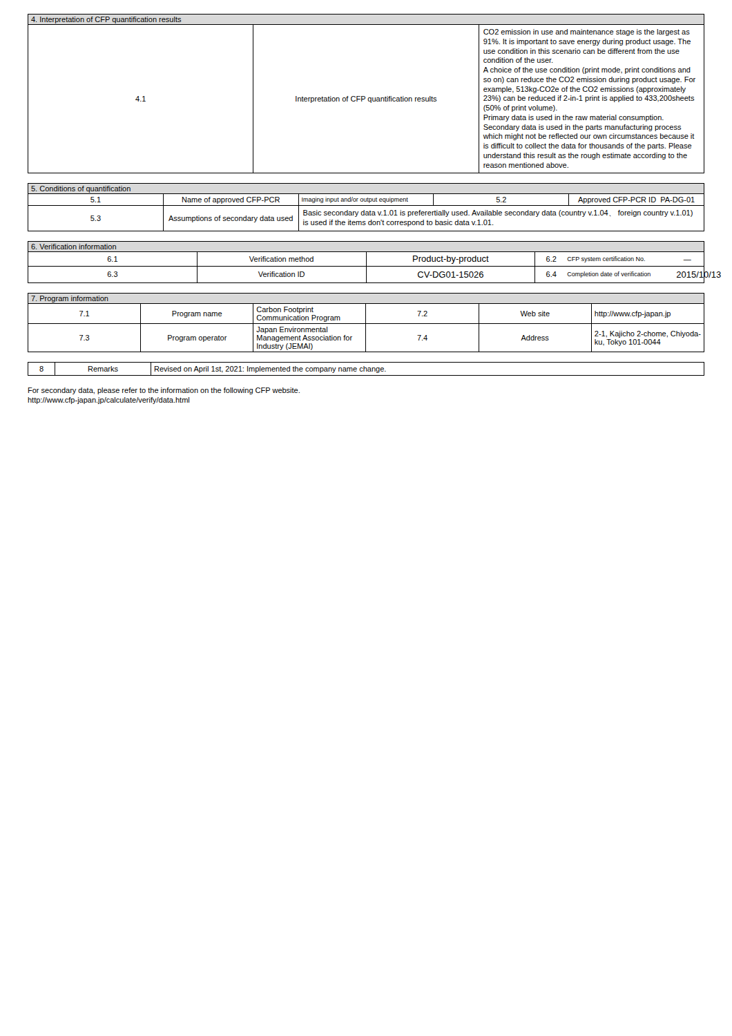| 4. Interpretation of CFP quantification results |
| 4.1 | Interpretation of CFP quantification results | CO2 emission in use and maintenance stage is the largest as 91%. It is important to save energy during product usage. The use condition in this scenario can be different from the use condition of the user. A choice of the use condition (print mode, print conditions and so on) can reduce the CO2 emission during product usage. For example, 513kg-CO2e of the CO2 emissions (approximately 23%) can be reduced if 2-in-1 print is applied to 433,200sheets (50% of print volume). Primary data is used in the raw material consumption. Secondary data is used in the parts manufacturing process which might not be reflected our own circumstances because it is difficult to collect the data for thousands of the parts. Please understand this result as the rough estimate according to the reason mentioned above. |
| 5. Conditions of quantification |
| 5.1 | Name of approved CFP-PCR | Imaging input and/or output equipment | 5.2 | Approved CFP-PCR ID PA-DG-01 |
| 5.3 | Assumptions of secondary data used | Basic secondary data v.1.01 is preferertially used. Available secondary data (country v.1.04、 foreign country v.1.01) is used if the items don't correspond to basic data v.1.01. |
| 6. Verification information |
| 6.1 | Verification method | Product-by-product | / 6.2 / CFP system certification No. / — / |
| 6.3 | Verification ID | CV-DG01-15026 | / 6.4 / Completion date of verification / 2015/10/13 / |
| 7. Program information |
| 7.1 | Program name | Carbon Footprint Communication Program | 7.2 | Web site | http://www.cfp-japan.jp |
| 7.3 | Program operator | Japan Environmental Management Association for Industry (JEMAI) | 7.4 | Address | 2-1, Kajicho 2-chome, Chiyoda-ku, Tokyo 101-0044 |
| 8 | Remarks | Revised on April 1st, 2021: Implemented the company name change. |
For secondary data, please refer to the information on the following CFP website.
http://www.cfp-japan.jp/calculate/verify/data.html